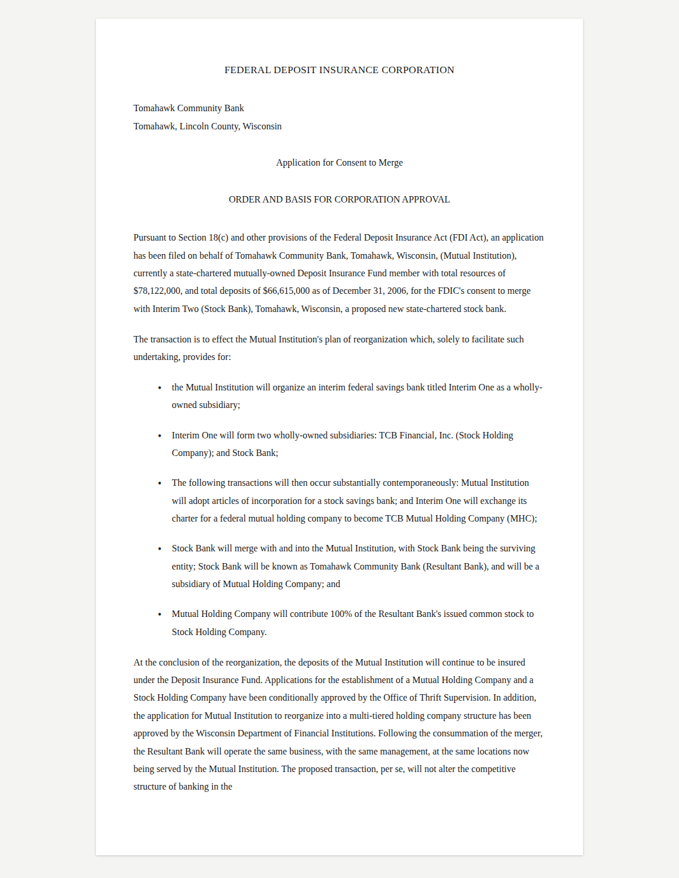FEDERAL DEPOSIT INSURANCE CORPORATION
Tomahawk Community Bank
Tomahawk, Lincoln County, Wisconsin
Application for Consent to Merge
ORDER AND BASIS FOR CORPORATION APPROVAL
Pursuant to Section 18(c) and other provisions of the Federal Deposit Insurance Act (FDI Act), an application has been filed on behalf of Tomahawk Community Bank, Tomahawk, Wisconsin, (Mutual Institution), currently a state-chartered mutually-owned Deposit Insurance Fund member with total resources of $78,122,000, and total deposits of $66,615,000 as of December 31, 2006, for the FDIC's consent to merge with Interim Two (Stock Bank), Tomahawk, Wisconsin, a proposed new state-chartered stock bank.
The transaction is to effect the Mutual Institution's plan of reorganization which, solely to facilitate such undertaking, provides for:
the Mutual Institution will organize an interim federal savings bank titled Interim One as a wholly-owned subsidiary;
Interim One will form two wholly-owned subsidiaries: TCB Financial, Inc. (Stock Holding Company); and Stock Bank;
The following transactions will then occur substantially contemporaneously: Mutual Institution will adopt articles of incorporation for a stock savings bank; and Interim One will exchange its charter for a federal mutual holding company to become TCB Mutual Holding Company (MHC);
Stock Bank will merge with and into the Mutual Institution, with Stock Bank being the surviving entity; Stock Bank will be known as Tomahawk Community Bank (Resultant Bank), and will be a subsidiary of Mutual Holding Company; and
Mutual Holding Company will contribute 100% of the Resultant Bank's issued common stock to Stock Holding Company.
At the conclusion of the reorganization, the deposits of the Mutual Institution will continue to be insured under the Deposit Insurance Fund. Applications for the establishment of a Mutual Holding Company and a Stock Holding Company have been conditionally approved by the Office of Thrift Supervision. In addition, the application for Mutual Institution to reorganize into a multi-tiered holding company structure has been approved by the Wisconsin Department of Financial Institutions. Following the consummation of the merger, the Resultant Bank will operate the same business, with the same management, at the same locations now being served by the Mutual Institution. The proposed transaction, per se, will not alter the competitive structure of banking in the